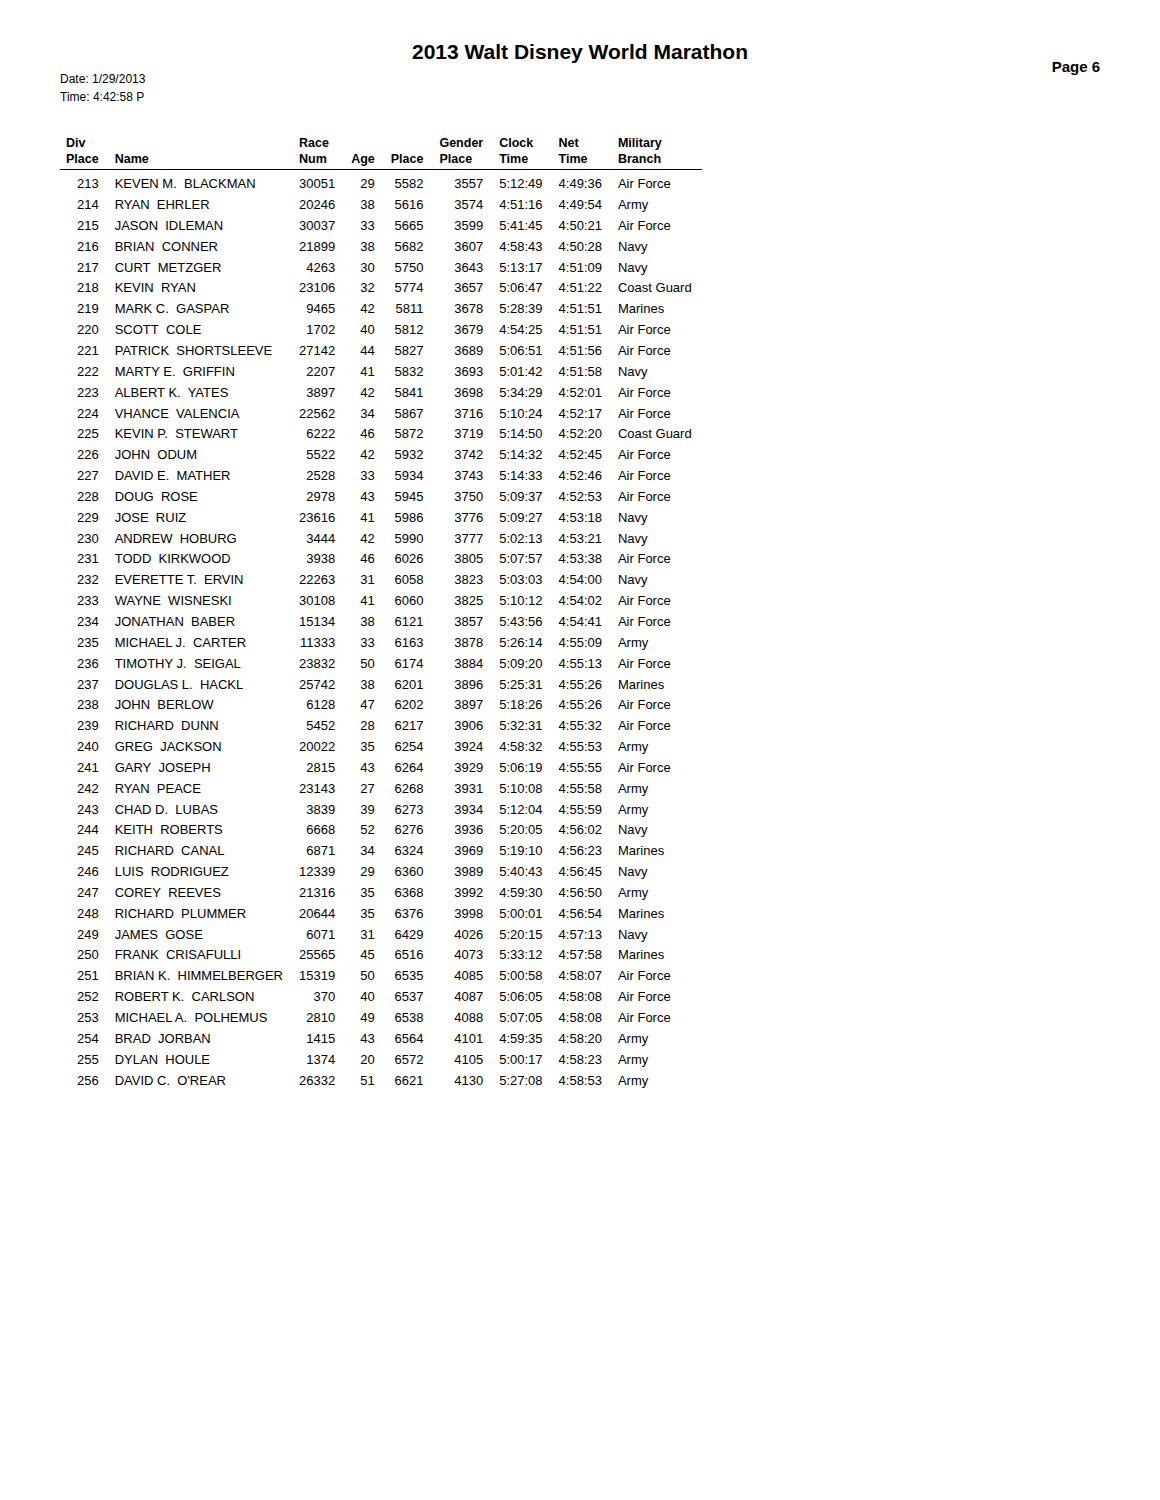Page 6
2013 Walt Disney World Marathon
Date: 1/29/2013
Time: 4:42:58 P
| Div Place | Name | Race Num | Age | Place | Gender Place | Clock Time | Net Time | Military Branch |
| --- | --- | --- | --- | --- | --- | --- | --- | --- |
| 213 | KEVEN M. BLACKMAN | 30051 | 29 | 5582 | 3557 | 5:12:49 | 4:49:36 | Air Force |
| 214 | RYAN EHRLER | 20246 | 38 | 5616 | 3574 | 4:51:16 | 4:49:54 | Army |
| 215 | JASON IDLEMAN | 30037 | 33 | 5665 | 3599 | 5:41:45 | 4:50:21 | Air Force |
| 216 | BRIAN CONNER | 21899 | 38 | 5682 | 3607 | 4:58:43 | 4:50:28 | Navy |
| 217 | CURT METZGER | 4263 | 30 | 5750 | 3643 | 5:13:17 | 4:51:09 | Navy |
| 218 | KEVIN RYAN | 23106 | 32 | 5774 | 3657 | 5:06:47 | 4:51:22 | Coast Guard |
| 219 | MARK C. GASPAR | 9465 | 42 | 5811 | 3678 | 5:28:39 | 4:51:51 | Marines |
| 220 | SCOTT COLE | 1702 | 40 | 5812 | 3679 | 4:54:25 | 4:51:51 | Air Force |
| 221 | PATRICK SHORTSLEEVE | 27142 | 44 | 5827 | 3689 | 5:06:51 | 4:51:56 | Air Force |
| 222 | MARTY E. GRIFFIN | 2207 | 41 | 5832 | 3693 | 5:01:42 | 4:51:58 | Navy |
| 223 | ALBERT K. YATES | 3897 | 42 | 5841 | 3698 | 5:34:29 | 4:52:01 | Air Force |
| 224 | VHANCE VALENCIA | 22562 | 34 | 5867 | 3716 | 5:10:24 | 4:52:17 | Air Force |
| 225 | KEVIN P. STEWART | 6222 | 46 | 5872 | 3719 | 5:14:50 | 4:52:20 | Coast Guard |
| 226 | JOHN ODUM | 5522 | 42 | 5932 | 3742 | 5:14:32 | 4:52:45 | Air Force |
| 227 | DAVID E. MATHER | 2528 | 33 | 5934 | 3743 | 5:14:33 | 4:52:46 | Air Force |
| 228 | DOUG ROSE | 2978 | 43 | 5945 | 3750 | 5:09:37 | 4:52:53 | Air Force |
| 229 | JOSE RUIZ | 23616 | 41 | 5986 | 3776 | 5:09:27 | 4:53:18 | Navy |
| 230 | ANDREW HOBURG | 3444 | 42 | 5990 | 3777 | 5:02:13 | 4:53:21 | Navy |
| 231 | TODD KIRKWOOD | 3938 | 46 | 6026 | 3805 | 5:07:57 | 4:53:38 | Air Force |
| 232 | EVERETTE T. ERVIN | 22263 | 31 | 6058 | 3823 | 5:03:03 | 4:54:00 | Navy |
| 233 | WAYNE WISNESKI | 30108 | 41 | 6060 | 3825 | 5:10:12 | 4:54:02 | Air Force |
| 234 | JONATHAN BABER | 15134 | 38 | 6121 | 3857 | 5:43:56 | 4:54:41 | Air Force |
| 235 | MICHAEL J. CARTER | 11333 | 33 | 6163 | 3878 | 5:26:14 | 4:55:09 | Army |
| 236 | TIMOTHY J. SEIGAL | 23832 | 50 | 6174 | 3884 | 5:09:20 | 4:55:13 | Air Force |
| 237 | DOUGLAS L. HACKL | 25742 | 38 | 6201 | 3896 | 5:25:31 | 4:55:26 | Marines |
| 238 | JOHN BERLOW | 6128 | 47 | 6202 | 3897 | 5:18:26 | 4:55:26 | Air Force |
| 239 | RICHARD DUNN | 5452 | 28 | 6217 | 3906 | 5:32:31 | 4:55:32 | Air Force |
| 240 | GREG JACKSON | 20022 | 35 | 6254 | 3924 | 4:58:32 | 4:55:53 | Army |
| 241 | GARY JOSEPH | 2815 | 43 | 6264 | 3929 | 5:06:19 | 4:55:55 | Air Force |
| 242 | RYAN PEACE | 23143 | 27 | 6268 | 3931 | 5:10:08 | 4:55:58 | Army |
| 243 | CHAD D. LUBAS | 3839 | 39 | 6273 | 3934 | 5:12:04 | 4:55:59 | Army |
| 244 | KEITH ROBERTS | 6668 | 52 | 6276 | 3936 | 5:20:05 | 4:56:02 | Navy |
| 245 | RICHARD CANAL | 6871 | 34 | 6324 | 3969 | 5:19:10 | 4:56:23 | Marines |
| 246 | LUIS RODRIGUEZ | 12339 | 29 | 6360 | 3989 | 5:40:43 | 4:56:45 | Navy |
| 247 | COREY REEVES | 21316 | 35 | 6368 | 3992 | 4:59:30 | 4:56:50 | Army |
| 248 | RICHARD PLUMMER | 20644 | 35 | 6376 | 3998 | 5:00:01 | 4:56:54 | Marines |
| 249 | JAMES GOSE | 6071 | 31 | 6429 | 4026 | 5:20:15 | 4:57:13 | Navy |
| 250 | FRANK CRISAFULLI | 25565 | 45 | 6516 | 4073 | 5:33:12 | 4:57:58 | Marines |
| 251 | BRIAN K. HIMMELBERGER | 15319 | 50 | 6535 | 4085 | 5:00:58 | 4:58:07 | Air Force |
| 252 | ROBERT K. CARLSON | 370 | 40 | 6537 | 4087 | 5:06:05 | 4:58:08 | Air Force |
| 253 | MICHAEL A. POLHEMUS | 2810 | 49 | 6538 | 4088 | 5:07:05 | 4:58:08 | Air Force |
| 254 | BRAD JORBAN | 1415 | 43 | 6564 | 4101 | 4:59:35 | 4:58:20 | Army |
| 255 | DYLAN HOULE | 1374 | 20 | 6572 | 4105 | 5:00:17 | 4:58:23 | Army |
| 256 | DAVID C. O'REAR | 26332 | 51 | 6621 | 4130 | 5:27:08 | 4:58:53 | Army |